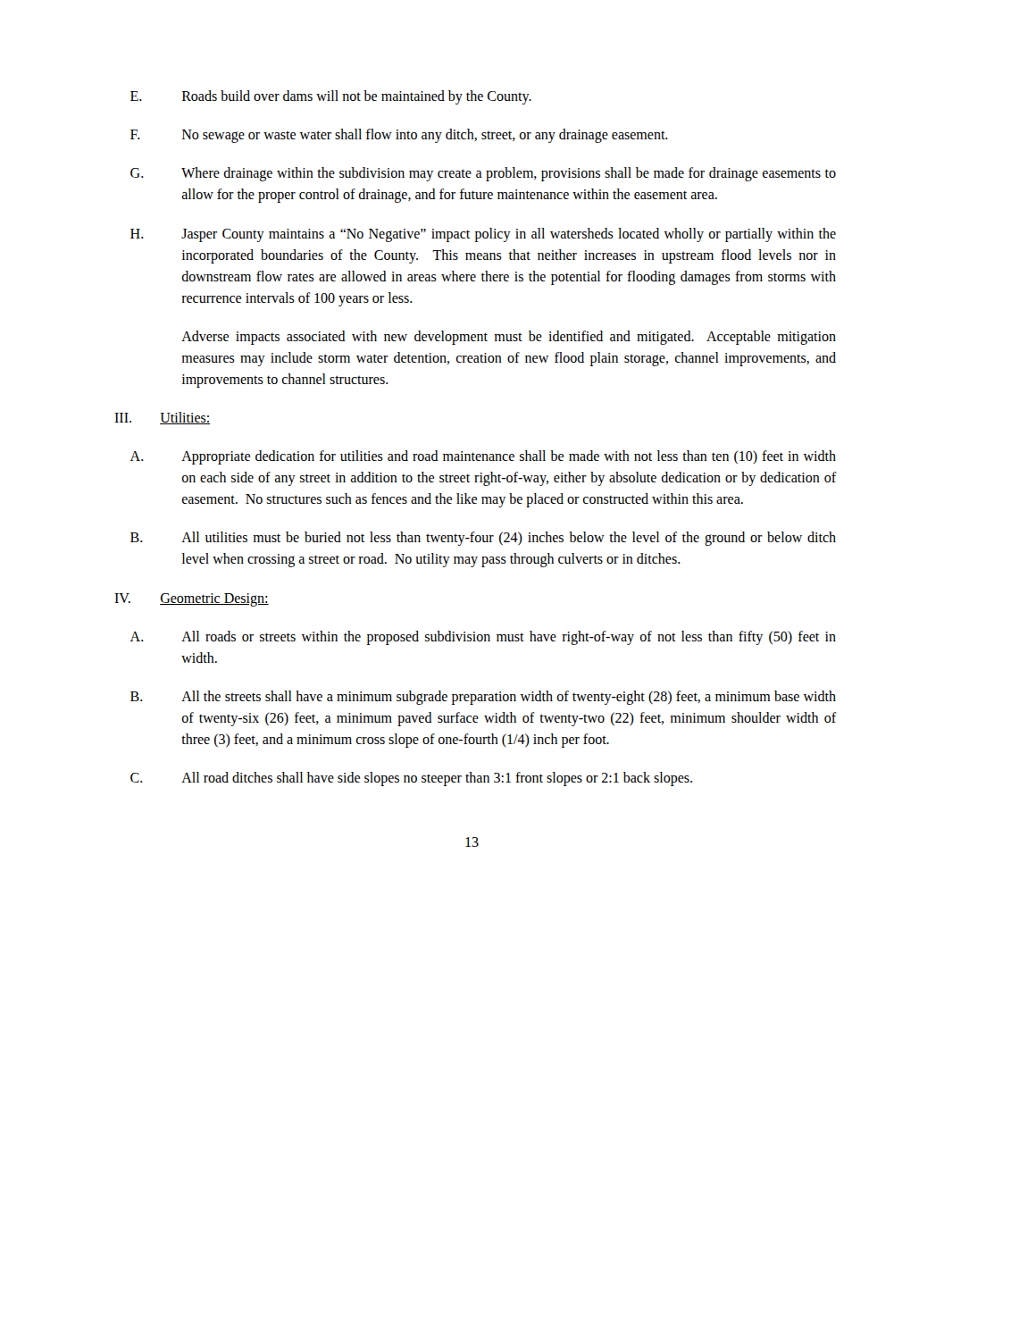E.
Roads build over dams will not be maintained by the County.
F.
No sewage or waste water shall flow into any ditch, street, or any drainage easement.
G.
Where drainage within the subdivision may create a problem, provisions shall be made for drainage easements to allow for the proper control of drainage, and for future maintenance within the easement area.
H.
Jasper County maintains a “No Negative” impact policy in all watersheds located wholly or partially within the incorporated boundaries of the County. This means that neither increases in upstream flood levels nor in downstream flow rates are allowed in areas where there is the potential for flooding damages from storms with recurrence intervals of 100 years or less.
Adverse impacts associated with new development must be identified and mitigated. Acceptable mitigation measures may include storm water detention, creation of new flood plain storage, channel improvements, and improvements to channel structures.
III.
Utilities:
A.
Appropriate dedication for utilities and road maintenance shall be made with not less than ten (10) feet in width on each side of any street in addition to the street right-of-way, either by absolute dedication or by dedication of easement. No structures such as fences and the like may be placed or constructed within this area.
B.
All utilities must be buried not less than twenty-four (24) inches below the level of the ground or below ditch level when crossing a street or road. No utility may pass through culverts or in ditches.
IV.
Geometric Design:
A.
All roads or streets within the proposed subdivision must have right-of-way of not less than fifty (50) feet in width.
B.
All the streets shall have a minimum subgrade preparation width of twenty-eight (28) feet, a minimum base width of twenty-six (26) feet, a minimum paved surface width of twenty-two (22) feet, minimum shoulder width of three (3) feet, and a minimum cross slope of one-fourth (1/4) inch per foot.
C.
All road ditches shall have side slopes no steeper than 3:1 front slopes or 2:1 back slopes.
13